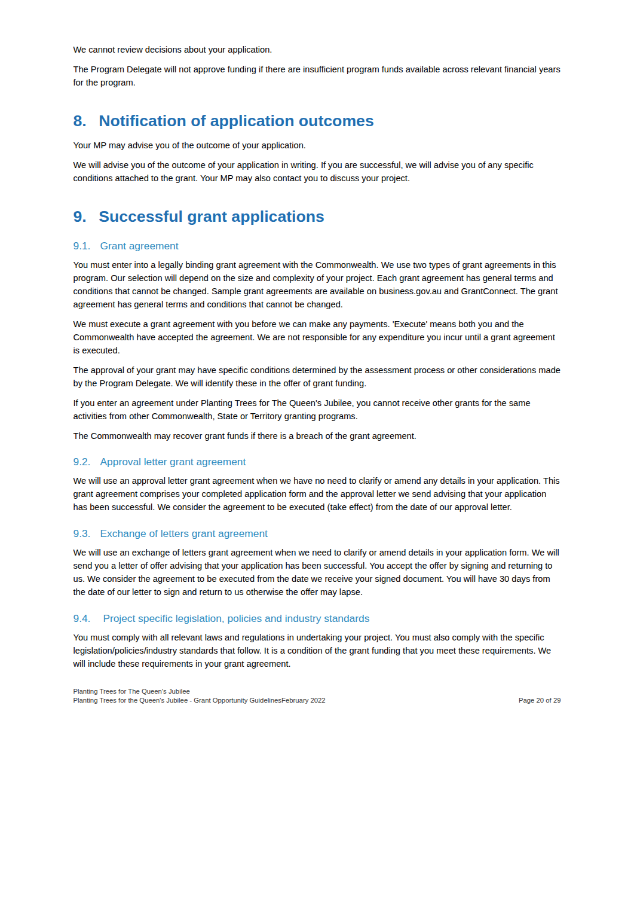We cannot review decisions about your application.
The Program Delegate will not approve funding if there are insufficient program funds available across relevant financial years for the program.
8. Notification of application outcomes
Your MP may advise you of the outcome of your application.
We will advise you of the outcome of your application in writing. If you are successful, we will advise you of any specific conditions attached to the grant. Your MP may also contact you to discuss your project.
9. Successful grant applications
9.1. Grant agreement
You must enter into a legally binding grant agreement with the Commonwealth. We use two types of grant agreements in this program. Our selection will depend on the size and complexity of your project. Each grant agreement has general terms and conditions that cannot be changed. Sample grant agreements are available on business.gov.au and GrantConnect. The grant agreement has general terms and conditions that cannot be changed.
We must execute a grant agreement with you before we can make any payments. 'Execute' means both you and the Commonwealth have accepted the agreement. We are not responsible for any expenditure you incur until a grant agreement is executed.
The approval of your grant may have specific conditions determined by the assessment process or other considerations made by the Program Delegate. We will identify these in the offer of grant funding.
If you enter an agreement under Planting Trees for The Queen's Jubilee, you cannot receive other grants for the same activities from other Commonwealth, State or Territory granting programs.
The Commonwealth may recover grant funds if there is a breach of the grant agreement.
9.2. Approval letter grant agreement
We will use an approval letter grant agreement when we have no need to clarify or amend any details in your application. This grant agreement comprises your completed application form and the approval letter we send advising that your application has been successful. We consider the agreement to be executed (take effect) from the date of our approval letter.
9.3. Exchange of letters grant agreement
We will use an exchange of letters grant agreement when we need to clarify or amend details in your application form. We will send you a letter of offer advising that your application has been successful. You accept the offer by signing and returning to us. We consider the agreement to be executed from the date we receive your signed document. You will have 30 days from the date of our letter to sign and return to us otherwise the offer may lapse.
9.4. Project specific legislation, policies and industry standards
You must comply with all relevant laws and regulations in undertaking your project. You must also comply with the specific legislation/policies/industry standards that follow. It is a condition of the grant funding that you meet these requirements. We will include these requirements in your grant agreement.
Planting Trees for The Queen's Jubilee
Planting Trees for the Queen's Jubilee - Grant Opportunity GuidelinesFebruary 2022
Page 20 of 29